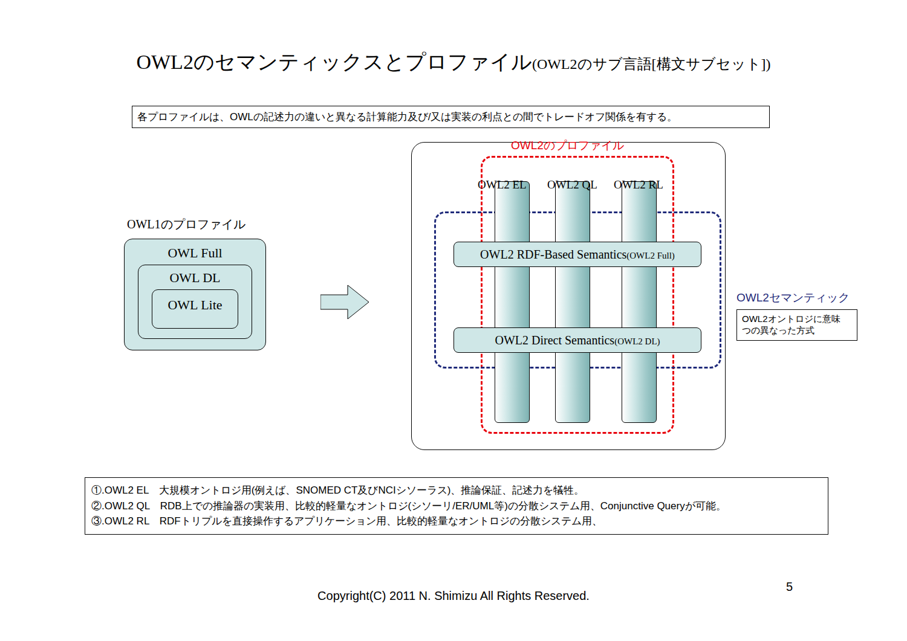OWL2のセマンティックスとプロファイル(OWL2のサブ言語[構文サブセット])
各プロファイルは、OWLの記述力の違いと異なる計算能力及び/又は実装の利点との間でトレードオフ関係を有する。
OWL1のプロファイル
OWL Full
OWL DL
OWL Lite
OWL2のプロファイル
OWL2 EL
OWL2 QL
OWL2 RL
OWL2 RDF-Based Semantics(OWL2 Full)
OWL2 Direct Semantics(OWL2 DL)
OWL2セマンティック
OWL2オントロジに意味
つの異なった方式
①.OWL2 EL　大規模オントロジ用(例えば、SNOMED CT及びNCIシソーラス)、推論保証、記述力を犠牲。
②.OWL2 QL　RDB上での推論器の実装用、比較的軽量なオントロジ(シソーリ/ER/UML等)の分散システム用、Conjunctive Queryが可能。
③.OWL2 RL　RDFトリプルを直接操作するアプリケーション用、比較的軽量なオントロジの分散システム用、
Copyright(C) 2011 N. Shimizu All Rights Reserved.
5